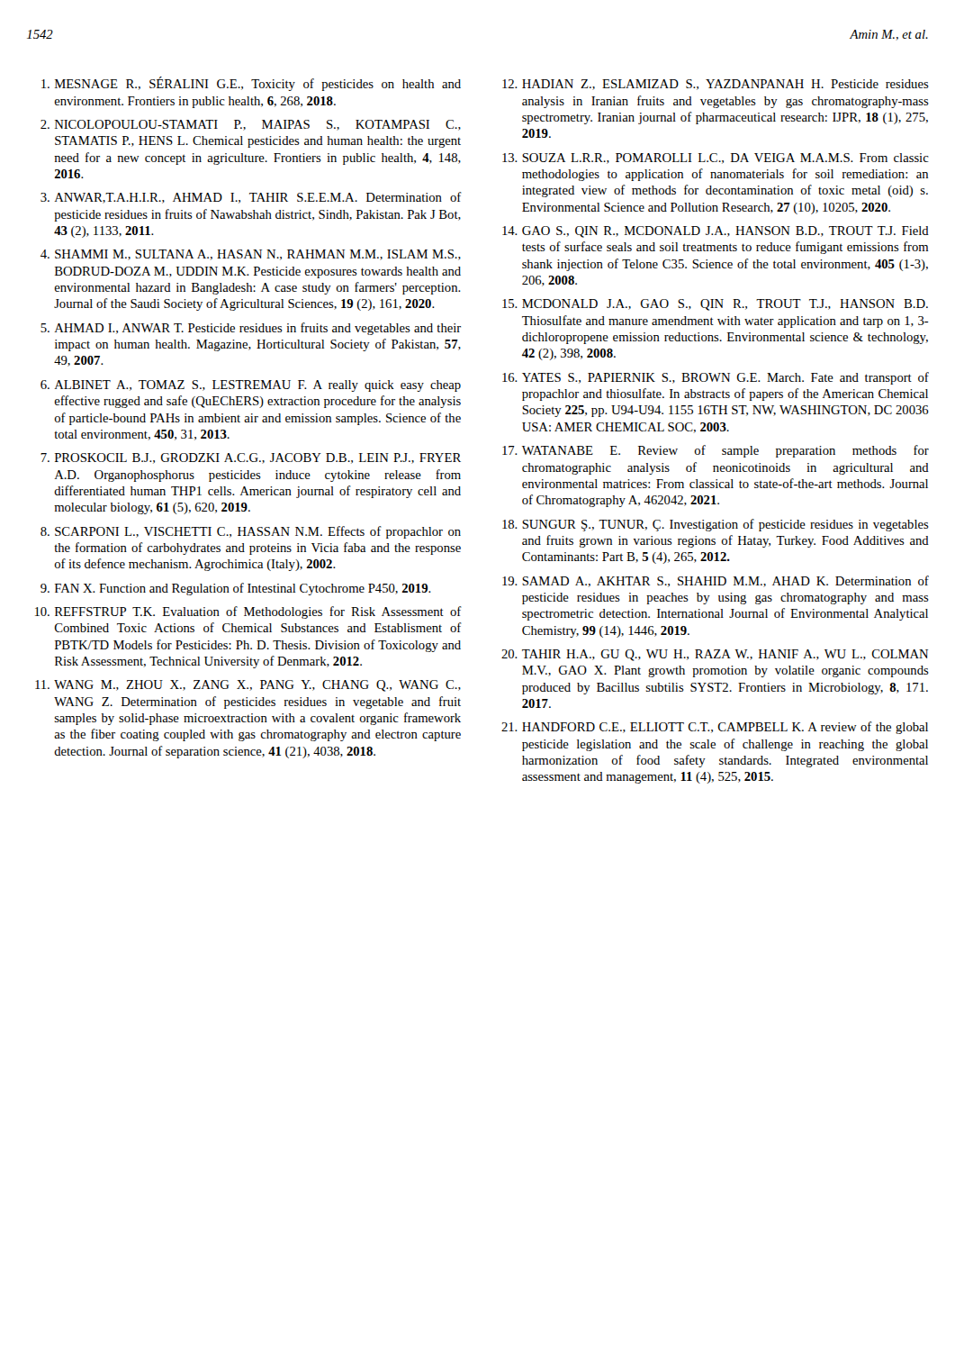1542 Amin M., et al.
MESNAGE R., SÉRALINI G.E., Toxicity of pesticides on health and environment. Frontiers in public health, 6, 268, 2018.
NICOLOPOULOU-STAMATI P., MAIPAS S., KOTAMPASI C., STAMATIS P., HENS L. Chemical pesticides and human health: the urgent need for a new concept in agriculture. Frontiers in public health, 4, 148, 2016.
ANWAR,T.A.H.I.R., AHMAD I., TAHIR S.E.E.M.A. Determination of pesticide residues in fruits of Nawabshah district, Sindh, Pakistan. Pak J Bot, 43 (2), 1133, 2011.
SHAMMI M., SULTANA A., HASAN N., RAHMAN M.M., ISLAM M.S., BODRUD-DOZA M., UDDIN M.K. Pesticide exposures towards health and environmental hazard in Bangladesh: A case study on farmers' perception. Journal of the Saudi Society of Agricultural Sciences, 19 (2), 161, 2020.
AHMAD I., ANWAR T. Pesticide residues in fruits and vegetables and their impact on human health. Magazine, Horticultural Society of Pakistan, 57, 49, 2007.
ALBINET A., TOMAZ S., LESTREMAU F. A really quick easy cheap effective rugged and safe (QuEChERS) extraction procedure for the analysis of particle-bound PAHs in ambient air and emission samples. Science of the total environment, 450, 31, 2013.
PROSKOCIL B.J., GRODZKI A.C.G., JACOBY D.B., LEIN P.J., FRYER A.D. Organophosphorus pesticides induce cytokine release from differentiated human THP1 cells. American journal of respiratory cell and molecular biology, 61 (5), 620, 2019.
SCARPONI L., VISCHETTI C., HASSAN N.M. Effects of propachlor on the formation of carbohydrates and proteins in Vicia faba and the response of its defence mechanism. Agrochimica (Italy), 2002.
FAN X. Function and Regulation of Intestinal Cytochrome P450, 2019.
REFFSTRUP T.K. Evaluation of Methodologies for Risk Assessment of Combined Toxic Actions of Chemical Substances and Establisment of PBTK/TD Models for Pesticides: Ph. D. Thesis. Division of Toxicology and Risk Assessment, Technical University of Denmark, 2012.
WANG M., ZHOU X., ZANG X., PANG Y., CHANG Q., WANG C., WANG Z. Determination of pesticides residues in vegetable and fruit samples by solid-phase microextraction with a covalent organic framework as the fiber coating coupled with gas chromatography and electron capture detection. Journal of separation science, 41 (21), 4038, 2018.
HADIAN Z., ESLAMIZAD S., YAZDANPANAH H. Pesticide residues analysis in Iranian fruits and vegetables by gas chromatography-mass spectrometry. Iranian journal of pharmaceutical research: IJPR, 18 (1), 275, 2019.
SOUZA L.R.R., POMAROLLI L.C., DA VEIGA M.A.M.S. From classic methodologies to application of nanomaterials for soil remediation: an integrated view of methods for decontamination of toxic metal (oid) s. Environmental Science and Pollution Research, 27 (10), 10205, 2020.
GAO S., QIN R., MCDONALD J.A., HANSON B.D., TROUT T.J. Field tests of surface seals and soil treatments to reduce fumigant emissions from shank injection of Telone C35. Science of the total environment, 405 (1-3), 206, 2008.
MCDONALD J.A., GAO S., QIN R., TROUT T.J., HANSON B.D. Thiosulfate and manure amendment with water application and tarp on 1, 3-dichloropropene emission reductions. Environmental science & technology, 42 (2), 398, 2008.
YATES S., PAPIERNIK S., BROWN G.E. March. Fate and transport of propachlor and thiosulfate. In abstracts of papers of the American Chemical Society 225, pp. U94-U94. 1155 16TH ST, NW, WASHINGTON, DC 20036 USA: AMER CHEMICAL SOC, 2003.
WATANABE E. Review of sample preparation methods for chromatographic analysis of neonicotinoids in agricultural and environmental matrices: From classical to state-of-the-art methods. Journal of Chromatography A, 462042, 2021.
SUNGUR Ş., TUNUR, Ç. Investigation of pesticide residues in vegetables and fruits grown in various regions of Hatay, Turkey. Food Additives and Contaminants: Part B, 5 (4), 265, 2012.
SAMAD A., AKHTAR S., SHAHID M.M., AHAD K. Determination of pesticide residues in peaches by using gas chromatography and mass spectrometric detection. International Journal of Environmental Analytical Chemistry, 99 (14), 1446, 2019.
TAHIR H.A., GU Q., WU H., RAZA W., HANIF A., WU L., COLMAN M.V., GAO X. Plant growth promotion by volatile organic compounds produced by Bacillus subtilis SYST2. Frontiers in Microbiology, 8, 171. 2017.
HANDFORD C.E., ELLIOTT C.T., CAMPBELL K. A review of the global pesticide legislation and the scale of challenge in reaching the global harmonization of food safety standards. Integrated environmental assessment and management, 11 (4), 525, 2015.